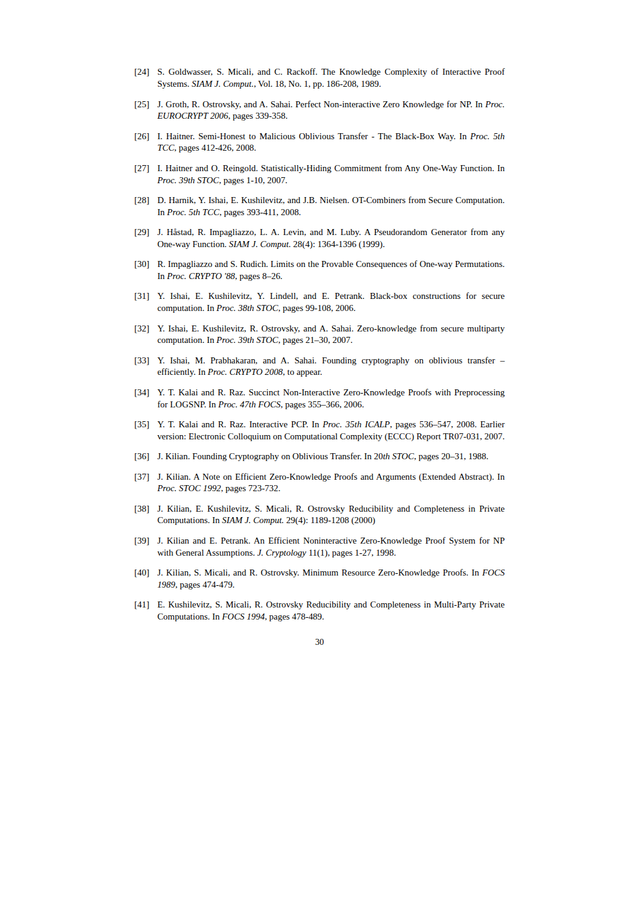[24] S. Goldwasser, S. Micali, and C. Rackoff. The Knowledge Complexity of Interactive Proof Systems. SIAM J. Comput., Vol. 18, No. 1, pp. 186-208, 1989.
[25] J. Groth, R. Ostrovsky, and A. Sahai. Perfect Non-interactive Zero Knowledge for NP. In Proc. EUROCRYPT 2006, pages 339-358.
[26] I. Haitner. Semi-Honest to Malicious Oblivious Transfer - The Black-Box Way. In Proc. 5th TCC, pages 412-426, 2008.
[27] I. Haitner and O. Reingold. Statistically-Hiding Commitment from Any One-Way Function. In Proc. 39th STOC, pages 1-10, 2007.
[28] D. Harnik, Y. Ishai, E. Kushilevitz, and J.B. Nielsen. OT-Combiners from Secure Computation. In Proc. 5th TCC, pages 393-411, 2008.
[29] J. Håstad, R. Impagliazzo, L. A. Levin, and M. Luby. A Pseudorandom Generator from any One-way Function. SIAM J. Comput. 28(4): 1364-1396 (1999).
[30] R. Impagliazzo and S. Rudich. Limits on the Provable Consequences of One-way Permutations. In Proc. CRYPTO '88, pages 8–26.
[31] Y. Ishai, E. Kushilevitz, Y. Lindell, and E. Petrank. Black-box constructions for secure computation. In Proc. 38th STOC, pages 99-108, 2006.
[32] Y. Ishai, E. Kushilevitz, R. Ostrovsky, and A. Sahai. Zero-knowledge from secure multiparty computation. In Proc. 39th STOC, pages 21–30, 2007.
[33] Y. Ishai, M. Prabhakaran, and A. Sahai. Founding cryptography on oblivious transfer – efficiently. In Proc. CRYPTO 2008, to appear.
[34] Y. T. Kalai and R. Raz. Succinct Non-Interactive Zero-Knowledge Proofs with Preprocessing for LOGSNP. In Proc. 47th FOCS, pages 355–366, 2006.
[35] Y. T. Kalai and R. Raz. Interactive PCP. In Proc. 35th ICALP, pages 536–547, 2008. Earlier version: Electronic Colloquium on Computational Complexity (ECCC) Report TR07-031, 2007.
[36] J. Kilian. Founding Cryptography on Oblivious Transfer. In 20th STOC, pages 20–31, 1988.
[37] J. Kilian. A Note on Efficient Zero-Knowledge Proofs and Arguments (Extended Abstract). In Proc. STOC 1992, pages 723-732.
[38] J. Kilian, E. Kushilevitz, S. Micali, R. Ostrovsky Reducibility and Completeness in Private Computations. In SIAM J. Comput. 29(4): 1189-1208 (2000)
[39] J. Kilian and E. Petrank. An Efficient Noninteractive Zero-Knowledge Proof System for NP with General Assumptions. J. Cryptology 11(1), pages 1-27, 1998.
[40] J. Kilian, S. Micali, and R. Ostrovsky. Minimum Resource Zero-Knowledge Proofs. In FOCS 1989, pages 474-479.
[41] E. Kushilevitz, S. Micali, R. Ostrovsky Reducibility and Completeness in Multi-Party Private Computations. In FOCS 1994, pages 478-489.
30